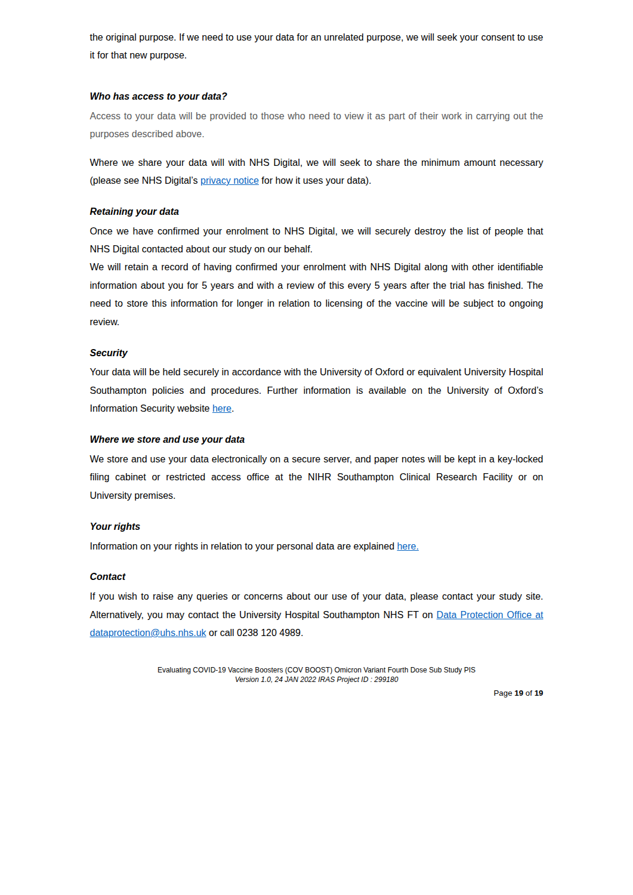the original purpose. If we need to use your data for an unrelated purpose, we will seek your consent to use it for that new purpose.
Who has access to your data?
Access to your data will be provided to those who need to view it as part of their work in carrying out the purposes described above.
Where we share your data will with NHS Digital, we will seek to share the minimum amount necessary (please see NHS Digital’s privacy notice for how it uses your data).
Retaining your data
Once we have confirmed your enrolment to NHS Digital, we will securely destroy the list of people that NHS Digital contacted about our study on our behalf.
We will retain a record of having confirmed your enrolment with NHS Digital along with other identifiable information about you for 5 years and with a review of this every 5 years after the trial has finished. The need to store this information for longer in relation to licensing of the vaccine will be subject to ongoing review.
Security
Your data will be held securely in accordance with the University of Oxford or equivalent University Hospital Southampton policies and procedures. Further information is available on the University of Oxford’s Information Security website here.
Where we store and use your data
We store and use your data electronically on a secure server, and paper notes will be kept in a key-locked filing cabinet or restricted access office at the NIHR Southampton Clinical Research Facility or on University premises.
Your rights
Information on your rights in relation to your personal data are explained here.
Contact
If you wish to raise any queries or concerns about our use of your data, please contact your study site. Alternatively, you may contact the University Hospital Southampton NHS FT on Data Protection Office at dataprotection@uhs.nhs.uk or call 0238 120 4989.
Evaluating COVID-19 Vaccine Boosters (COV BOOST) Omicron Variant Fourth Dose Sub Study PIS
Version 1.0, 24 JAN 2022 IRAS Project ID : 299180
Page 19 of 19